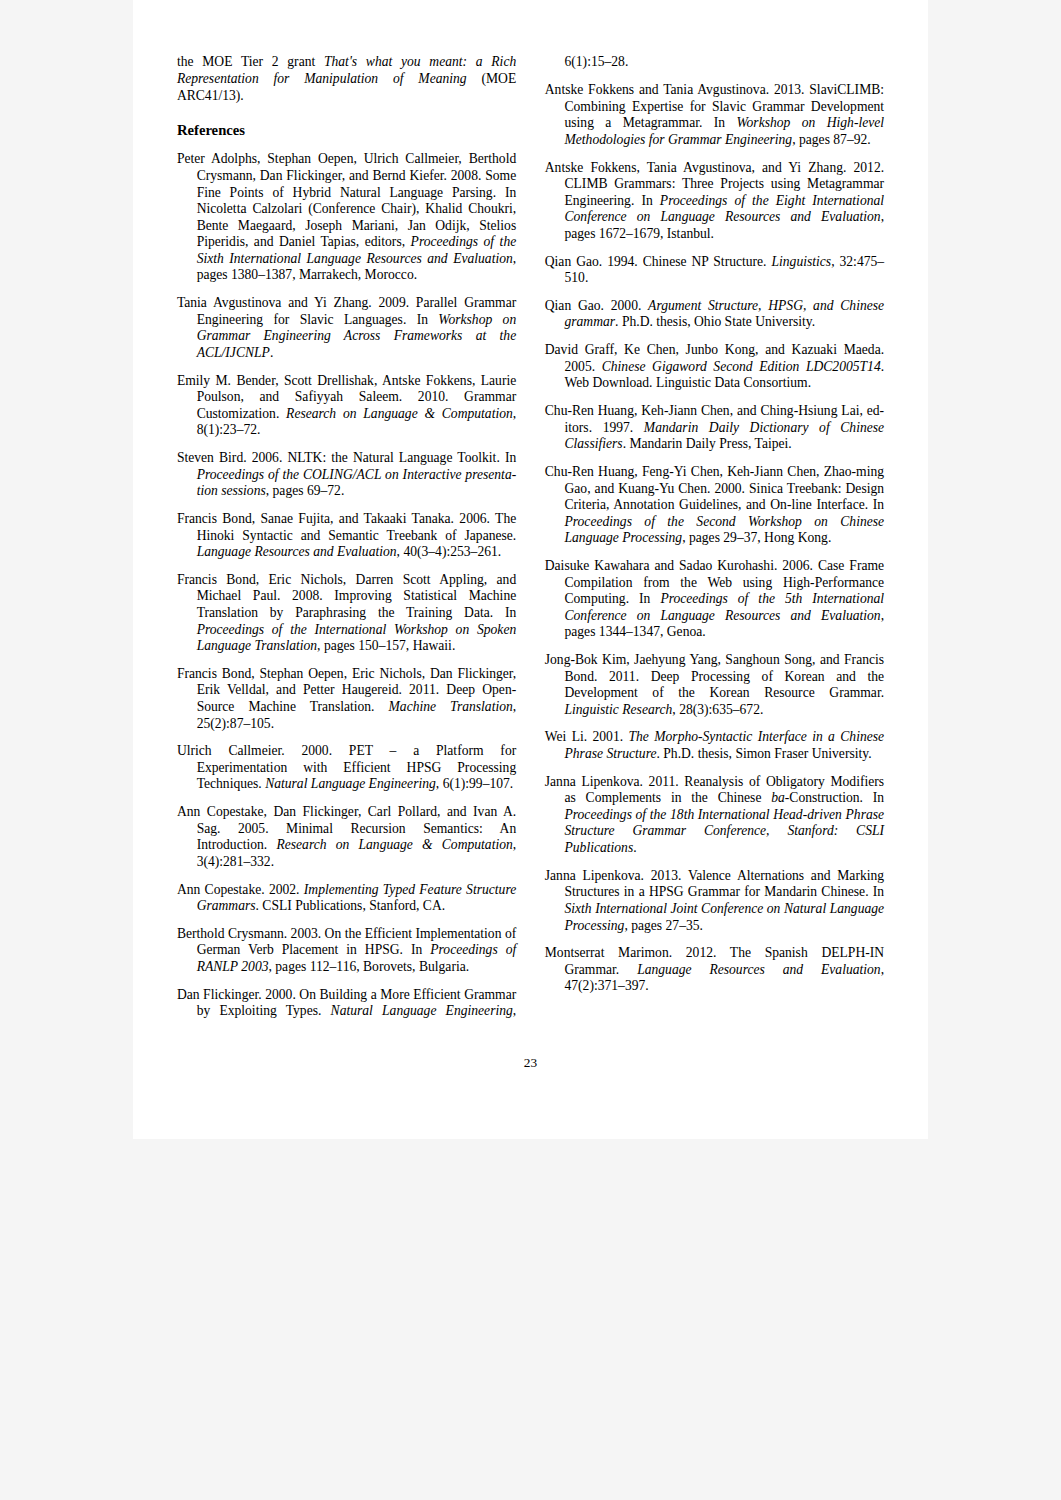the MOE Tier 2 grant That's what you meant: a Rich Representation for Manipulation of Meaning (MOE ARC41/13).
References
Peter Adolphs, Stephan Oepen, Ulrich Callmeier, Berthold Crysmann, Dan Flickinger, and Bernd Kiefer. 2008. Some Fine Points of Hybrid Natural Language Parsing. In Nicoletta Calzolari (Conference Chair), Khalid Choukri, Bente Maegaard, Joseph Mariani, Jan Odijk, Stelios Piperidis, and Daniel Tapias, editors, Proceedings of the Sixth International Language Resources and Evaluation, pages 1380–1387, Marrakech, Morocco.
Tania Avgustinova and Yi Zhang. 2009. Parallel Grammar Engineering for Slavic Languages. In Workshop on Grammar Engineering Across Frameworks at the ACL/IJCNLP.
Emily M. Bender, Scott Drellishak, Antske Fokkens, Laurie Poulson, and Safiyyah Saleem. 2010. Grammar Customization. Research on Language & Computation, 8(1):23–72.
Steven Bird. 2006. NLTK: the Natural Language Toolkit. In Proceedings of the COLING/ACL on Interactive presentation sessions, pages 69–72.
Francis Bond, Sanae Fujita, and Takaaki Tanaka. 2006. The Hinoki Syntactic and Semantic Treebank of Japanese. Language Resources and Evaluation, 40(3–4):253–261.
Francis Bond, Eric Nichols, Darren Scott Appling, and Michael Paul. 2008. Improving Statistical Machine Translation by Paraphrasing the Training Data. In Proceedings of the International Workshop on Spoken Language Translation, pages 150–157, Hawaii.
Francis Bond, Stephan Oepen, Eric Nichols, Dan Flickinger, Erik Velldal, and Petter Haugereid. 2011. Deep Open-Source Machine Translation. Machine Translation, 25(2):87–105.
Ulrich Callmeier. 2000. PET – a Platform for Experimentation with Efficient HPSG Processing Techniques. Natural Language Engineering, 6(1):99–107.
Ann Copestake, Dan Flickinger, Carl Pollard, and Ivan A. Sag. 2005. Minimal Recursion Semantics: An Introduction. Research on Language & Computation, 3(4):281–332.
Ann Copestake. 2002. Implementing Typed Feature Structure Grammars. CSLI Publications, Stanford, CA.
Berthold Crysmann. 2003. On the Efficient Implementation of German Verb Placement in HPSG. In Proceedings of RANLP 2003, pages 112–116, Borovets, Bulgaria.
Dan Flickinger. 2000. On Building a More Efficient Grammar by Exploiting Types. Natural Language Engineering, 6(1):15–28.
Antske Fokkens and Tania Avgustinova. 2013. SlaviCLIMB: Combining Expertise for Slavic Grammar Development using a Metagrammar. In Workshop on High-level Methodologies for Grammar Engineering, pages 87–92.
Antske Fokkens, Tania Avgustinova, and Yi Zhang. 2012. CLIMB Grammars: Three Projects using Metagrammar Engineering. In Proceedings of the Eight International Conference on Language Resources and Evaluation, pages 1672–1679, Istanbul.
Qian Gao. 1994. Chinese NP Structure. Linguistics, 32:475–510.
Qian Gao. 2000. Argument Structure, HPSG, and Chinese grammar. Ph.D. thesis, Ohio State University.
David Graff, Ke Chen, Junbo Kong, and Kazuaki Maeda. 2005. Chinese Gigaword Second Edition LDC2005T14. Web Download. Linguistic Data Consortium.
Chu-Ren Huang, Keh-Jiann Chen, and Ching-Hsiung Lai, editors. 1997. Mandarin Daily Dictionary of Chinese Classifiers. Mandarin Daily Press, Taipei.
Chu-Ren Huang, Feng-Yi Chen, Keh-Jiann Chen, Zhao-ming Gao, and Kuang-Yu Chen. 2000. Sinica Treebank: Design Criteria, Annotation Guidelines, and On-line Interface. In Proceedings of the Second Workshop on Chinese Language Processing, pages 29–37, Hong Kong.
Daisuke Kawahara and Sadao Kurohashi. 2006. Case Frame Compilation from the Web using High-Performance Computing. In Proceedings of the 5th International Conference on Language Resources and Evaluation, pages 1344–1347, Genoa.
Jong-Bok Kim, Jaehyung Yang, Sanghoun Song, and Francis Bond. 2011. Deep Processing of Korean and the Development of the Korean Resource Grammar. Linguistic Research, 28(3):635–672.
Wei Li. 2001. The Morpho-Syntactic Interface in a Chinese Phrase Structure. Ph.D. thesis, Simon Fraser University.
Janna Lipenkova. 2011. Reanalysis of Obligatory Modifiers as Complements in the Chinese ba-Construction. In Proceedings of the 18th International Head-driven Phrase Structure Grammar Conference, Stanford: CSLI Publications.
Janna Lipenkova. 2013. Valence Alternations and Marking Structures in a HPSG Grammar for Mandarin Chinese. In Sixth International Joint Conference on Natural Language Processing, pages 27–35.
Montserrat Marimon. 2012. The Spanish DELPH-IN Grammar. Language Resources and Evaluation, 47(2):371–397.
23